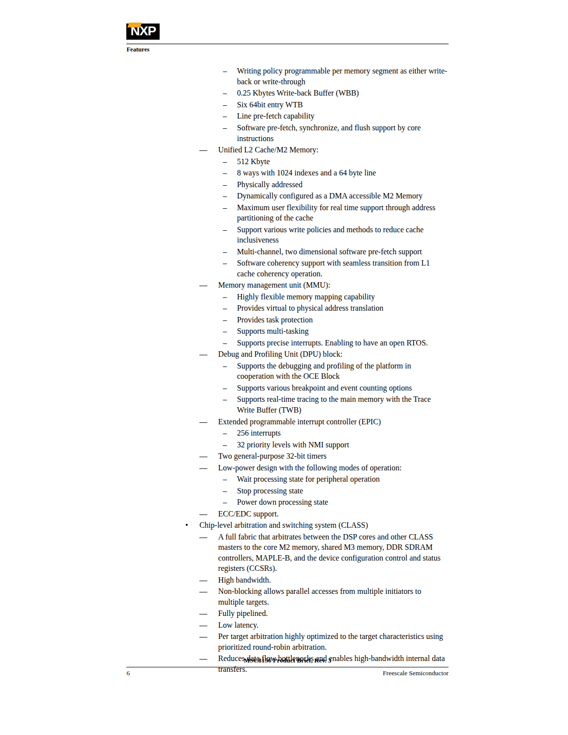NXP
Features
–Writing policy programmable per memory segment as either write-back or write-through
–0.25 Kbytes Write-back Buffer (WBB)
–Six 64bit entry WTB
–Line pre-fetch capability
–Software pre-fetch, synchronize, and flush support by core instructions
—Unified L2 Cache/M2 Memory:
–512 Kbyte
–8 ways with 1024 indexes and a 64 byte line
–Physically addressed
–Dynamically configured as a DMA accessible M2 Memory
–Maximum user flexibility for real time support through address partitioning of the cache
–Support various write policies and methods to reduce cache inclusiveness
–Multi-channel, two dimensional software pre-fetch support
–Software coherency support with seamless transition from L1 cache coherency operation.
—Memory management unit (MMU):
–Highly flexible memory mapping capability
–Provides virtual to physical address translation
–Provides task protection
–Supports multi-tasking
–Supports precise interrupts. Enabling to have an open RTOS.
—Debug and Profiling Unit (DPU) block:
–Supports the debugging and profiling of the platform in cooperation with the OCE Block
–Supports various breakpoint and event counting options
–Supports real-time tracing to the main memory with the Trace Write Buffer (TWB)
—Extended programmable interrupt controller (EPIC)
–256 interrupts
–32 priority levels with NMI support
—Two general-purpose 32-bit timers
—Low-power design with the following modes of operation:
–Wait processing state for peripheral operation
–Stop processing state
–Power down processing state
—ECC/EDC support.
•Chip-level arbitration and switching system (CLASS)
—A full fabric that arbitrates between the DSP cores and other CLASS masters to the core M2 memory, shared M3 memory, DDR SDRAM controllers, MAPLE-B, and the device configuration control and status registers (CCSRs).
—High bandwidth.
—Non-blocking allows parallel accesses from multiple initiators to multiple targets.
—Fully pipelined.
—Low latency.
—Per target arbitration highly optimized to the target characteristics using prioritized round-robin arbitration.
—Reduces data flow bottlenecks and enables high-bandwidth internal data transfers.
MSC8156 Product Brief, Rev. 3
6 Freescale Semiconductor